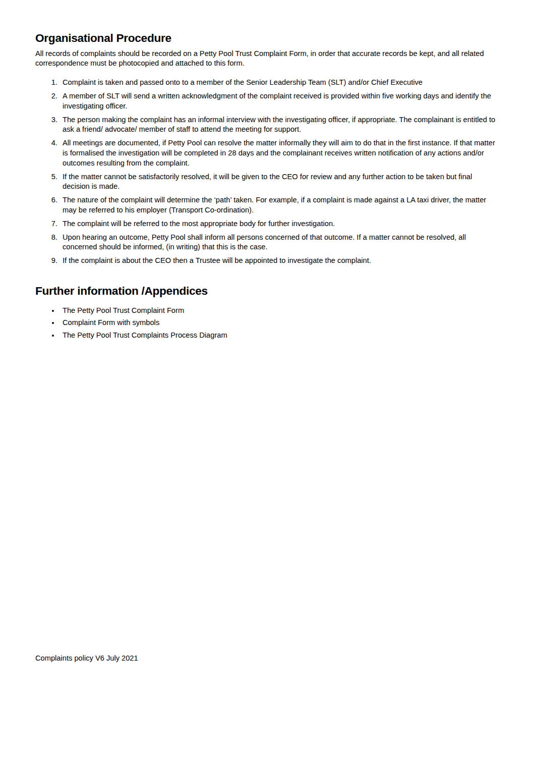Organisational Procedure
All records of complaints should be recorded on a Petty Pool Trust Complaint Form, in order that accurate records be kept, and all related correspondence must be photocopied and attached to this form.
Complaint is taken and passed onto to a member of the Senior Leadership Team (SLT) and/or Chief Executive
A member of SLT will send a written acknowledgment of the complaint received is provided within five working days and identify the investigating officer.
The person making the complaint has an informal interview with the investigating officer, if appropriate. The complainant is entitled to ask a friend/ advocate/ member of staff to attend the meeting for support.
All meetings are documented, if Petty Pool can resolve the matter informally they will aim to do that in the first instance. If that matter is formalised the investigation will be completed in 28 days and the complainant receives written notification of any actions and/or outcomes resulting from the complaint.
If the matter cannot be satisfactorily resolved, it will be given to the CEO for review and any further action to be taken but final decision is made.
The nature of the complaint will determine the ‘path’ taken. For example, if a complaint is made against a LA taxi driver, the matter may be referred to his employer (Transport Co-ordination).
The complaint will be referred to the most appropriate body for further investigation.
Upon hearing an outcome, Petty Pool shall inform all persons concerned of that outcome. If a matter cannot be resolved, all concerned should be informed, (in writing) that this is the case.
If the complaint is about the CEO then a Trustee will be appointed to investigate the complaint.
Further information /Appendices
The Petty Pool Trust Complaint Form
Complaint Form with symbols
The Petty Pool Trust Complaints Process Diagram
Complaints policy V6 July 2021